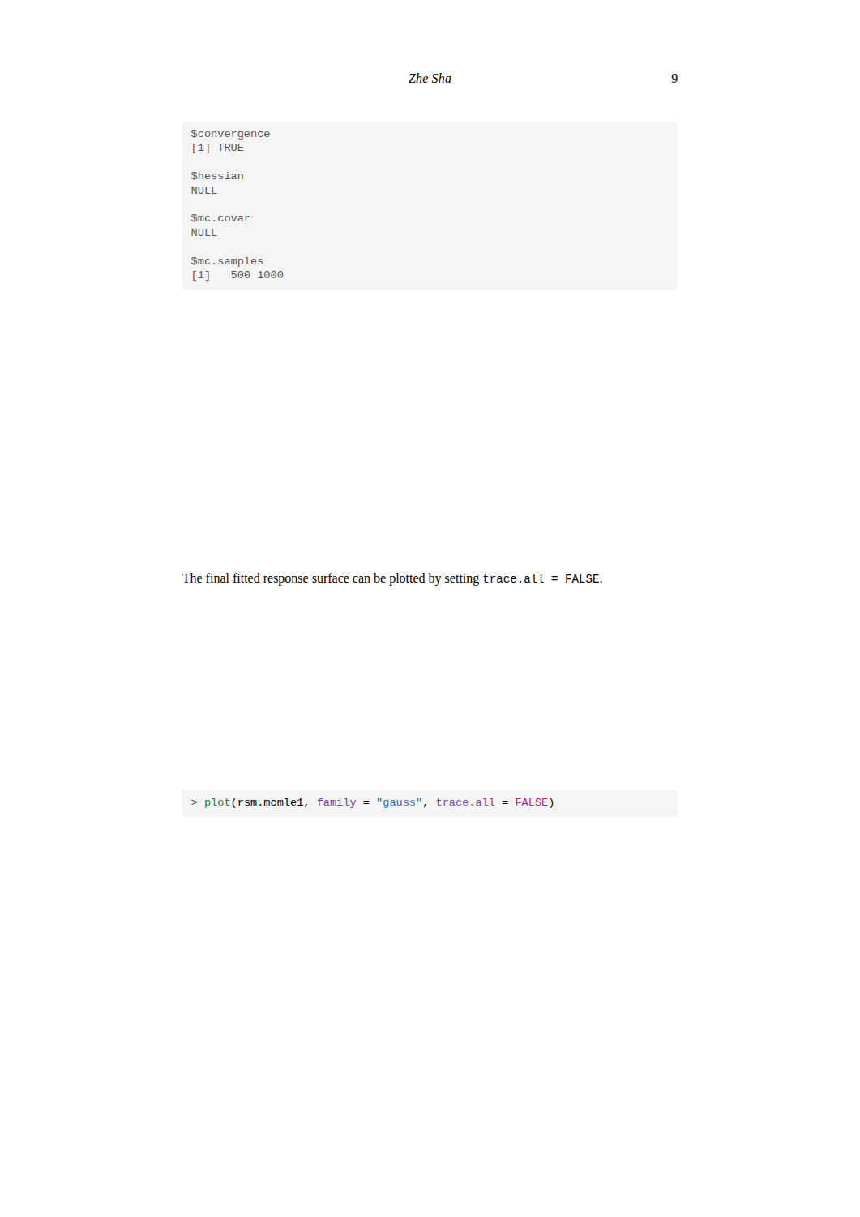Zhe Sha 9
$convergence
[1] TRUE

$hessian
NULL

$mc.covar
NULL

$mc.samples
[1]   500 1000
The final fitted response surface can be plotted by setting trace.all = FALSE.
> plot(rsm.mcmle1, family = "gauss", trace.all = FALSE)